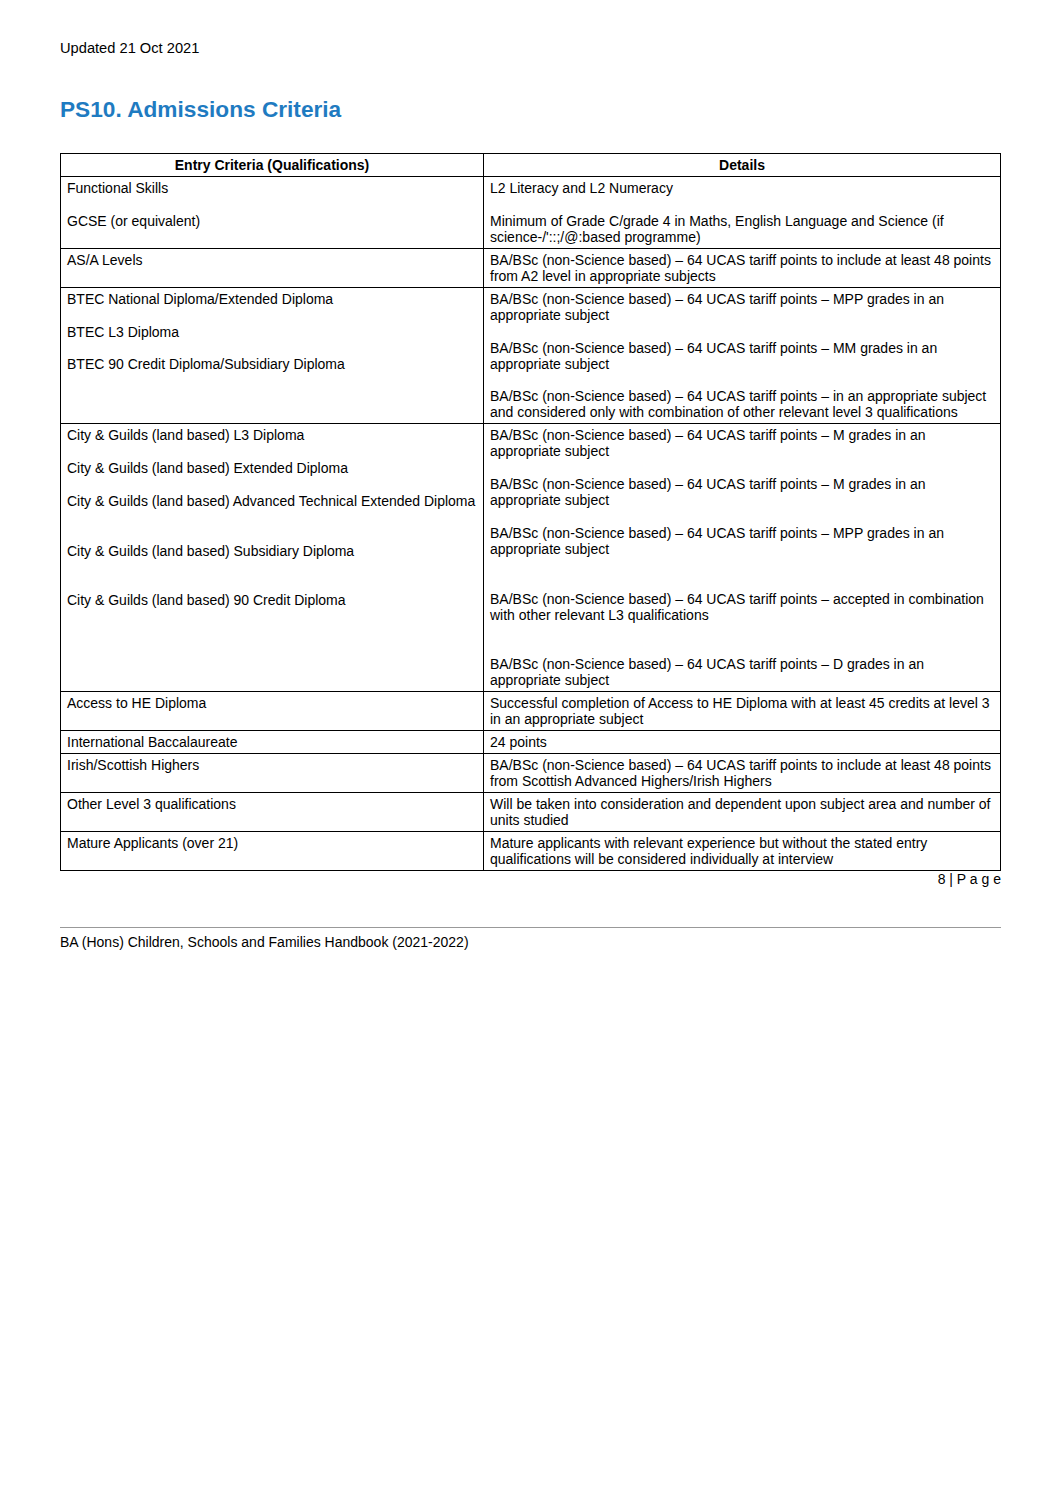Updated 21 Oct 2021
PS10. Admissions Criteria
| Entry Criteria (Qualifications) | Details |
| --- | --- |
| Functional Skills GCSE (or equivalent) | L2 Literacy and L2 Numeracy Minimum of Grade C/grade 4 in Maths, English Language and Science (if science-/'::;/@:based programme) |
| AS/A Levels | BA/BSc (non-Science based) – 64 UCAS tariff points to include at least 48 points from A2 level in appropriate subjects |
| BTEC National Diploma/Extended Diploma BTEC L3 Diploma BTEC 90 Credit Diploma/Subsidiary Diploma | BA/BSc (non-Science based) – 64 UCAS tariff points – MPP grades in an appropriate subject BA/BSc (non-Science based) – 64 UCAS tariff points – MM grades in an appropriate subject BA/BSc (non-Science based) – 64 UCAS tariff points – in an appropriate subject and considered only with combination of other relevant level 3 qualifications |
| City & Guilds (land based) L3 Diploma City & Guilds (land based) Extended Diploma City & Guilds (land based) Advanced Technical Extended Diploma City & Guilds (land based) Subsidiary Diploma City & Guilds (land based) 90 Credit Diploma | BA/BSc (non-Science based) – 64 UCAS tariff points – M grades in an appropriate subject BA/BSc (non-Science based) – 64 UCAS tariff points – M grades in an appropriate subject BA/BSc (non-Science based) – 64 UCAS tariff points – MPP grades in an appropriate subject BA/BSc (non-Science based) – 64 UCAS tariff points – accepted in combination with other relevant L3 qualifications BA/BSc (non-Science based) – 64 UCAS tariff points – D grades in an appropriate subject |
| Access to HE Diploma | Successful completion of Access to HE Diploma with at least 45 credits at level 3 in an appropriate subject |
| International Baccalaureate | 24 points |
| Irish/Scottish Highers | BA/BSc (non-Science based) – 64 UCAS tariff points to include at least 48 points from Scottish Advanced Highers/Irish Highers |
| Other Level 3 qualifications | Will be taken into consideration and dependent upon subject area and number of units studied |
| Mature Applicants (over 21) | Mature applicants with relevant experience but without the stated entry qualifications will be considered individually at interview |
8 | P a g e
BA (Hons) Children, Schools and Families Handbook (2021-2022)